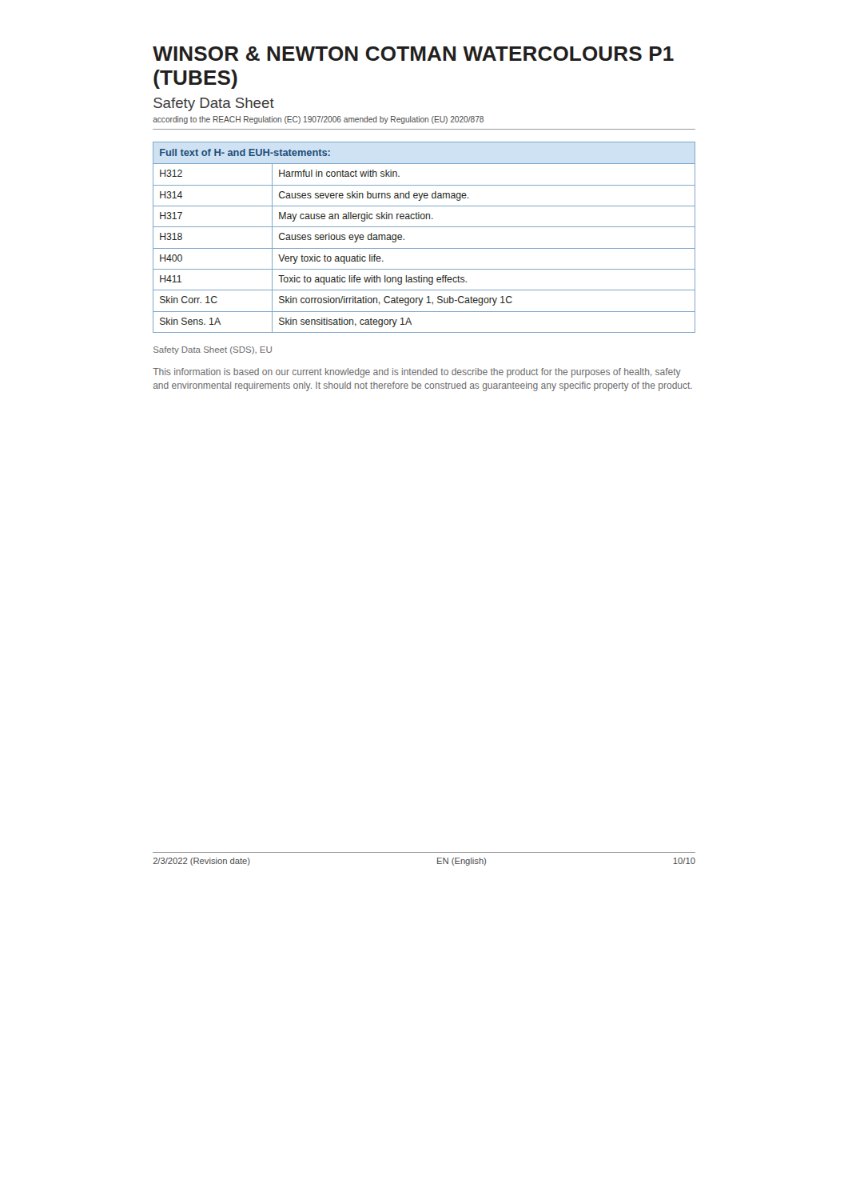WINSOR & NEWTON COTMAN WATERCOLOURS P1 (TUBES)
Safety Data Sheet
according to the REACH Regulation (EC) 1907/2006 amended by Regulation (EU) 2020/878
| Full text of H- and EUH-statements: |
| --- |
| H312 | Harmful in contact with skin. |
| H314 | Causes severe skin burns and eye damage. |
| H317 | May cause an allergic skin reaction. |
| H318 | Causes serious eye damage. |
| H400 | Very toxic to aquatic life. |
| H411 | Toxic to aquatic life with long lasting effects. |
| Skin Corr. 1C | Skin corrosion/irritation, Category 1, Sub-Category 1C |
| Skin Sens. 1A | Skin sensitisation, category 1A |
Safety Data Sheet (SDS), EU
This information is based on our current knowledge and is intended to describe the product for the purposes of health, safety and environmental requirements only. It should not therefore be construed as guaranteeing any specific property of the product.
2/3/2022 (Revision date) EN (English) 10/10